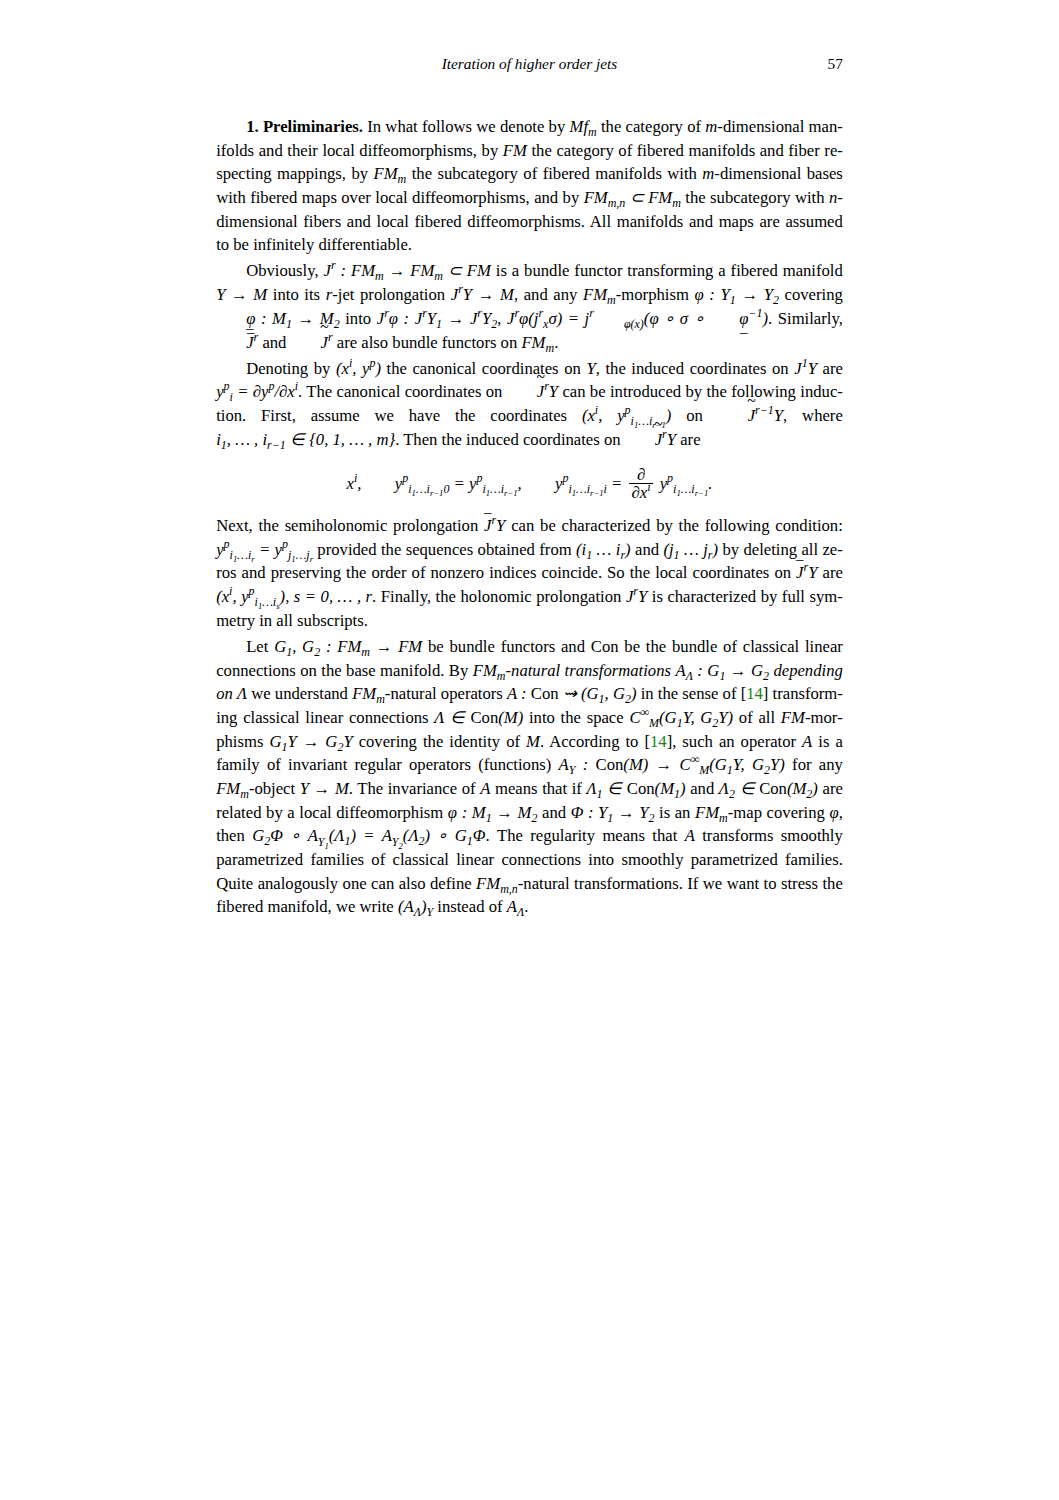Iteration of higher order jets 57
1. Preliminaries. In what follows we denote by Mfm the category of m-dimensional manifolds and their local diffeomorphisms, by FM the category of fibered manifolds and fiber respecting mappings, by FMm the subcategory of fibered manifolds with m-dimensional bases with fibered maps over local diffeomorphisms, and by FMm,n ⊂ FMm the subcategory with n-dimensional fibers and local fibered diffeomorphisms. All manifolds and maps are assumed to be infinitely differentiable.
Obviously, Jr : FMm → FMm ⊂ FM is a bundle functor transforming a fibered manifold Y → M into its r-jet prolongation JrY → M, and any FMm-morphism φ : Y1 → Y2 covering φ– : M1 → M2 into Jrφ : JrY1 → JrY2, Jrφ(jrxσ) = jrφ–(x)(φ ∘ σ ∘ φ–−1). Similarly, J–r and J~r are also bundle functors on FMm.
Denoting by (xi, yp) the canonical coordinates on Y, the induced coordinates on J1Y are ypi = ∂yp/∂xi. The canonical coordinates on J~rY can be introduced by the following induction. First, assume we have the coordinates (xi, ypi1…ir−1) on J~r−1Y, where i1, … , ir−1 ∈ {0, 1, … , m}. Then the induced coordinates on J~rY are
xi,  ypi1…ir−10 = ypi1…ir−1,  ypi1…ir−1i = ∂∂xi ypi1…ir−1.
Next, the semiholonomic prolongation J–rY can be characterized by the following condition: ypi1…ir = ypj1…jr provided the sequences obtained from (i1 … ir) and (j1 … jr) by deleting all zeros and preserving the order of nonzero indices coincide. So the local coordinates on J–rY are (xi, ypi1…is), s = 0, … , r. Finally, the holonomic prolongation JrY is characterized by full symmetry in all subscripts.
Let G1, G2 : FMm → FM be bundle functors and Con be the bundle of classical linear connections on the base manifold. By FMm-natural transformations AΛ : G1 → G2 depending on Λ we understand FMm-natural operators A : Con ⇝ (G1, G2) in the sense of [14] transforming classical linear connections Λ ∈ Con(M) into the space C∞M(G1Y, G2Y) of all FM-morphisms G1Y → G2Y covering the identity of M. According to [14], such an operator A is a family of invariant regular operators (functions) AY : Con(M) → C∞M(G1Y, G2Y) for any FMm-object Y → M. The invariance of A means that if Λ1 ∈ Con(M1) and Λ2 ∈ Con(M2) are related by a local diffeomorphism φ : M1 → M2 and Φ : Y1 → Y2 is an FMm-map covering φ, then G2Φ ∘ AY1(Λ1) = AY2(Λ2) ∘ G1Φ. The regularity means that A transforms smoothly parametrized families of classical linear connections into smoothly parametrized families. Quite analogously one can also define FMm,n-natural transformations. If we want to stress the fibered manifold, we write (AΛ)Y instead of AΛ.